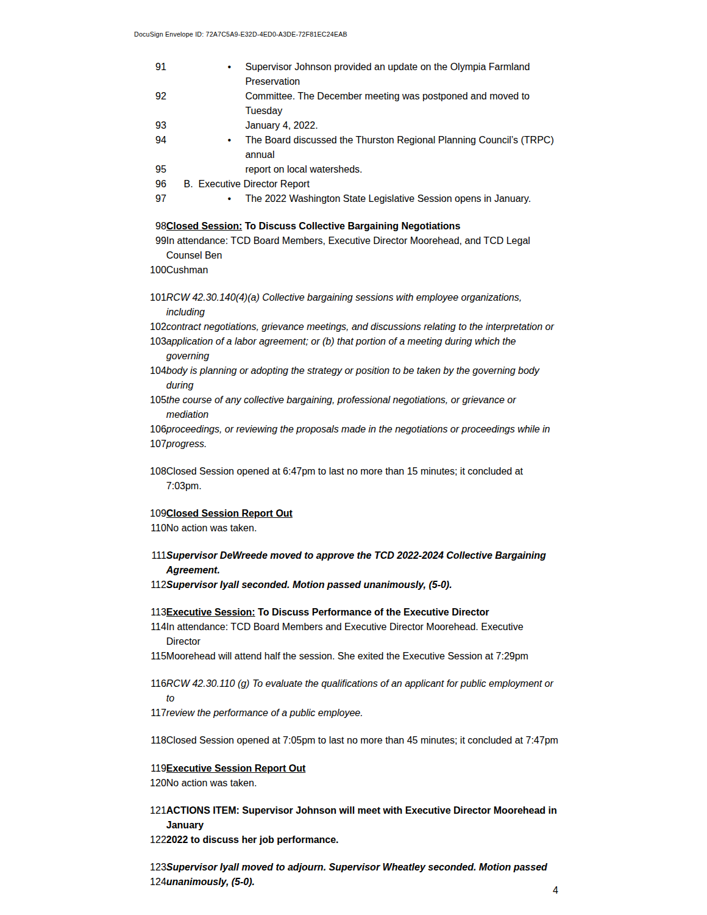DocuSign Envelope ID: 72A7C5A9-E32D-4ED0-A3DE-72F81EC24EAB
| 91 | Supervisor Johnson provided an update on the Olympia Farmland Preservation |
| 92 | Committee. The December meeting was postponed and moved to Tuesday |
| 93 | January 4, 2022. |
| 94 | The Board discussed the Thurston Regional Planning Council’s (TRPC) annual |
| 95 | report on local watersheds. |
| 96 | B. Executive Director Report |
| 97 | The 2022 Washington State Legislative Session opens in January. |
| 98 | Closed Session: To Discuss Collective Bargaining Negotiations |
| 99 | In attendance: TCD Board Members, Executive Director Moorehead, and TCD Legal Counsel Ben |
| 100 | Cushman |
| 101 | RCW 42.30.140(4)(a) Collective bargaining sessions with employee organizations, including |
| 102 | contract negotiations, grievance meetings, and discussions relating to the interpretation or |
| 103 | application of a labor agreement; or (b) that portion of a meeting during which the governing |
| 104 | body is planning or adopting the strategy or position to be taken by the governing body during |
| 105 | the course of any collective bargaining, professional negotiations, or grievance or mediation |
| 106 | proceedings, or reviewing the proposals made in the negotiations or proceedings while in |
| 107 | progress. |
| 108 | Closed Session opened at 6:47pm to last no more than 15 minutes; it concluded at 7:03pm. |
| 109 | Closed Session Report Out |
| 110 | No action was taken. |
| 111 | Supervisor DeWreede moved to approve the TCD 2022-2024 Collective Bargaining Agreement. |
| 112 | Supervisor Iyall seconded. Motion passed unanimously, (5-0). |
| 113 | Executive Session: To Discuss Performance of the Executive Director |
| 114 | In attendance: TCD Board Members and Executive Director Moorehead. Executive Director |
| 115 | Moorehead will attend half the session. She exited the Executive Session at 7:29pm |
| 116 | RCW 42.30.110 (g) To evaluate the qualifications of an applicant for public employment or to |
| 117 | review the performance of a public employee. |
| 118 | Closed Session opened at 7:05pm to last no more than 45 minutes; it concluded at 7:47pm |
| 119 | Executive Session Report Out |
| 120 | No action was taken. |
| 121 | ACTIONS ITEM: Supervisor Johnson will meet with Executive Director Moorehead in January |
| 122 | 2022 to discuss her job performance. |
| 123 | Supervisor Iyall moved to adjourn. Supervisor Wheatley seconded. Motion passed |
| 124 | unanimously, (5-0). |
4